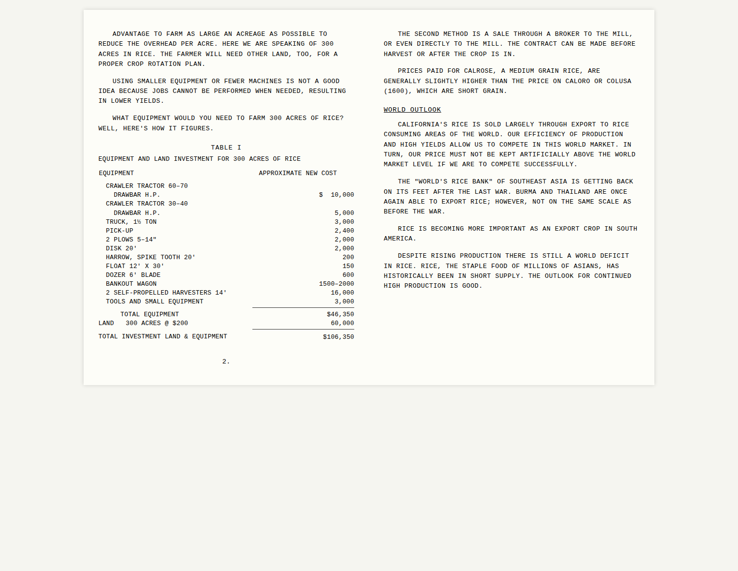Advantage to farm as large an acreage as possible to reduce the overhead per acre. Here we are speaking of 300 acres in rice. The farmer will need other land, too, for a proper crop rotation plan.
Using smaller equipment or fewer machines is not a good idea because jobs cannot be performed when needed, resulting in lower yields.
What equipment would you need to farm 300 acres of rice? Well, here's how it figures.
Table I
Equipment and Land Investment for 300 Acres of Rice
| Equipment | Approximate New Cost |
| --- | --- |
| Crawler Tractor 60–70 | |
| Drawbar H.P. | $ 10,000 |
| Crawler Tractor 30–40 | |
| Drawbar H.P. | 5,000 |
| Truck, 1½ Ton | 3,000 |
| Pick-up | 2,400 |
| 2 Plows 5–14" | 2,000 |
| Disk 20' | 2,000 |
| Harrow, Spike Tooth 20' | 200 |
| Float 12' x 30' | 150 |
| Dozer 6' Blade | 600 |
| Bankout Wagon | 1500–2000 |
| 2 Self-Propelled Harvesters 14' | 16,000 |
| Tools and Small Equipment | 3,000 |
| Total Equipment | $46,350 |
| Land 300 Acres @ $200 | 60,000 |
| Total Investment Land & Equipment | $106,350 |
2.
The second method is a sale through a broker to the mill, or even directly to the mill. The contract can be made before harvest or after the crop is in.
Prices paid for Calrose, a medium grain rice, are generally slightly higher than the price on Caloro or Colusa (1600), which are short grain.
World Outlook
California's rice is sold largely through export to rice consuming areas of the world. Our efficiency of production and high yields allow us to compete in this world market. In turn, our price must not be kept artificially above the world market level if we are to compete successfully.
The "world's rice bank" of Southeast Asia is getting back on its feet after the last war. Burma and Thailand are once again able to export rice; however, not on the same scale as before the war.
Rice is becoming more important as an export crop in South America.
Despite rising production there is still a world deficit in rice. Rice, the staple food of millions of Asians, has historically been in short supply. The outlook for continued high production is good.